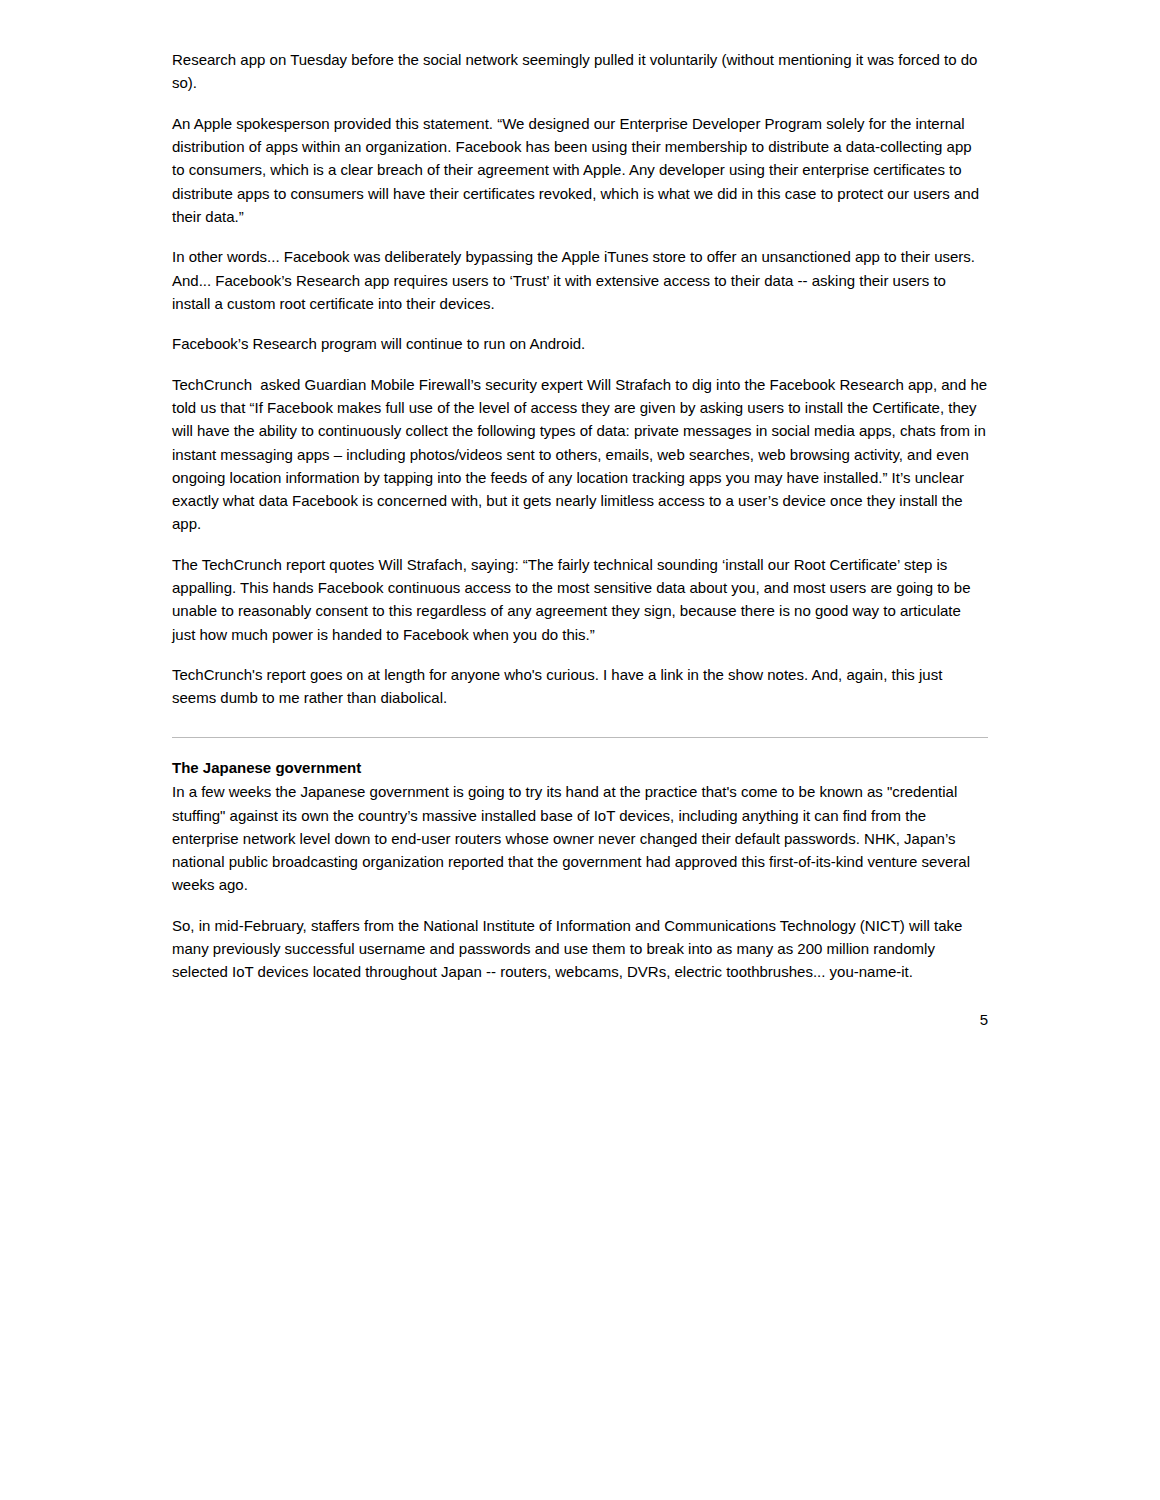Research app on Tuesday before the social network seemingly pulled it voluntarily (without mentioning it was forced to do so).
An Apple spokesperson provided this statement. “We designed our Enterprise Developer Program solely for the internal distribution of apps within an organization. Facebook has been using their membership to distribute a data-collecting app to consumers, which is a clear breach of their agreement with Apple. Any developer using their enterprise certificates to distribute apps to consumers will have their certificates revoked, which is what we did in this case to protect our users and their data.”
In other words... Facebook was deliberately bypassing the Apple iTunes store to offer an unsanctioned app to their users. And... Facebook’s Research app requires users to ‘Trust’ it with extensive access to their data -- asking their users to install a custom root certificate into their devices.
Facebook’s Research program will continue to run on Android.
TechCrunch asked Guardian Mobile Firewall’s security expert Will Strafach to dig into the Facebook Research app, and he told us that “If Facebook makes full use of the level of access they are given by asking users to install the Certificate, they will have the ability to continuously collect the following types of data: private messages in social media apps, chats from in instant messaging apps – including photos/videos sent to others, emails, web searches, web browsing activity, and even ongoing location information by tapping into the feeds of any location tracking apps you may have installed.” It’s unclear exactly what data Facebook is concerned with, but it gets nearly limitless access to a user’s device once they install the app.
The TechCrunch report quotes Will Strafach, saying: “The fairly technical sounding ‘install our Root Certificate’ step is appalling. This hands Facebook continuous access to the most sensitive data about you, and most users are going to be unable to reasonably consent to this regardless of any agreement they sign, because there is no good way to articulate just how much power is handed to Facebook when you do this.”
TechCrunch's report goes on at length for anyone who's curious. I have a link in the show notes. And, again, this just seems dumb to me rather than diabolical.
The Japanese government
In a few weeks the Japanese government is going to try its hand at the practice that's come to be known as "credential stuffing" against its own the country’s massive installed base of IoT devices, including anything it can find from the enterprise network level down to end-user routers whose owner never changed their default passwords. NHK, Japan’s national public broadcasting organization reported that the government had approved this first-of-its-kind venture several weeks ago.
So, in mid-February, staffers from the National Institute of Information and Communications Technology (NICT) will take many previously successful username and passwords and use them to break into as many as 200 million randomly selected IoT devices located throughout Japan -- routers, webcams, DVRs, electric toothbrushes... you-name-it.
5